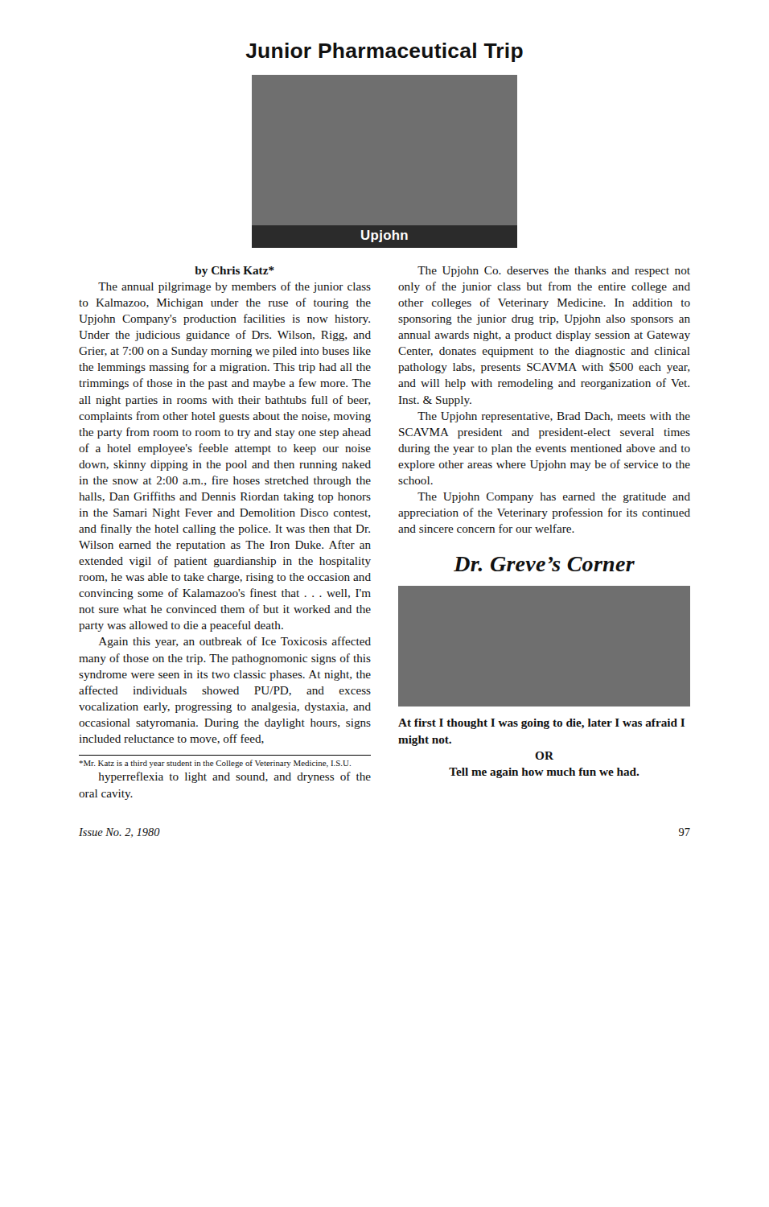Junior Pharmaceutical Trip
Upjohn
by Chris Katz*
The annual pilgrimage by members of the junior class to Kalmazoo, Michigan under the ruse of touring the Upjohn Company's production facilities is now history. Under the judicious guidance of Drs. Wilson, Rigg, and Grier, at 7:00 on a Sunday morning we piled into buses like the lemmings massing for a migration. This trip had all the trimmings of those in the past and maybe a few more. The all night parties in rooms with their bathtubs full of beer, complaints from other hotel guests about the noise, moving the party from room to room to try and stay one step ahead of a hotel employee's feeble attempt to keep our noise down, skinny dipping in the pool and then running naked in the snow at 2:00 a.m., fire hoses stretched through the halls, Dan Griffiths and Dennis Riordan taking top honors in the Samari Night Fever and Demolition Disco contest, and finally the hotel calling the police. It was then that Dr. Wilson earned the reputation as The Iron Duke. After an extended vigil of patient guardianship in the hospitality room, he was able to take charge, rising to the occasion and convincing some of Kalamazoo's finest that . . . well, I'm not sure what he convinced them of but it worked and the party was allowed to die a peaceful death.
Again this year, an outbreak of Ice Toxicosis affected many of those on the trip. The pathognomonic signs of this syndrome were seen in its two classic phases. At night, the affected individuals showed PU/PD, and excess vocalization early, progressing to analgesia, dystaxia, and occasional satyromania. During the daylight hours, signs included reluctance to move, off feed,
*Mr. Katz is a third year student in the College of Veterinary Medicine, I.S.U.
hyperreflexia to light and sound, and dryness of the oral cavity.
The Upjohn Co. deserves the thanks and respect not only of the junior class but from the entire college and other colleges of Veterinary Medicine. In addition to sponsoring the junior drug trip, Upjohn also sponsors an annual awards night, a product display session at Gateway Center, donates equipment to the diagnostic and clinical pathology labs, presents SCAVMA with $500 each year, and will help with remodeling and reorganization of Vet. Inst. & Supply.
The Upjohn representative, Brad Dach, meets with the SCAVMA president and president-elect several times during the year to plan the events mentioned above and to explore other areas where Upjohn may be of service to the school.
The Upjohn Company has earned the gratitude and appreciation of the Veterinary profession for its continued and sincere concern for our welfare.
Dr. Greve’s Corner
At first I thought I was going to die, later I was afraid I might not.
OR
Tell me again how much fun we had.
Issue No. 2, 1980 97